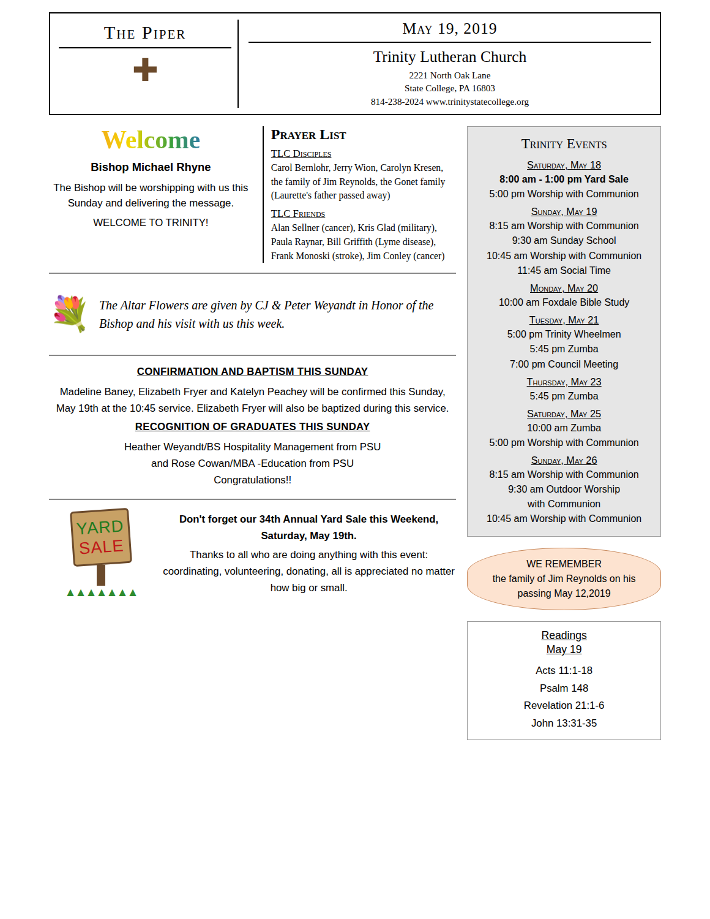The Piper
✚
May 19, 2019
Trinity Lutheran Church
2221 North Oak Lane
State College, PA 16803
814-238-2024 www.trinitystatecollege.org
Welcome
Bishop Michael Rhyne
The Bishop will be worshipping with us this Sunday and delivering the message.
WELCOME TO TRINITY!
Prayer List
TLC Disciples
Carol Bernlohr, Jerry Wion, Carolyn Kresen, the family of Jim Reynolds, the Gonet family (Laurette's father passed away)
TLC Friends
Alan Sellner (cancer), Kris Glad (military), Paula Raynar, Bill Griffith (Lyme disease), Frank Monoski (stroke), Jim Conley (cancer)
💐
The Altar Flowers are given by CJ & Peter Weyandt in Honor of the Bishop and his visit with us this week.
CONFIRMATION AND BAPTISM THIS SUNDAY
Madeline Baney, Elizabeth Fryer and Katelyn Peachey will be confirmed this Sunday, May 19th at the 10:45 service. Elizabeth Fryer will also be baptized during this service.
RECOGNITION OF GRADUATES THIS SUNDAY
Heather Weyandt/BS Hospitality Management from PSU
and Rose Cowan/MBA -Education from PSU
Congratulations!!
YARD SALE
▲▲▲▲▲▲▲
Don't forget our 34th Annual Yard Sale this Weekend, Saturday, May 19th. Thanks to all who are doing anything with this event: coordinating, volunteering, donating, all is appreciated no matter how big or small.
Trinity Events
Saturday, May 18
8:00 am - 1:00 pm Yard Sale
5:00 pm Worship with Communion
Sunday, May 19
8:15 am Worship with Communion
9:30 am Sunday School
10:45 am Worship with Communion
11:45 am Social Time
Monday, May 20
10:00 am Foxdale Bible Study
Tuesday, May 21
5:00 pm Trinity Wheelmen
5:45 pm Zumba
7:00 pm Council Meeting
Thursday, May 23
5:45 pm Zumba
Saturday, May 25
10:00 am Zumba
5:00 pm Worship with Communion
Sunday, May 26
8:15 am Worship with Communion
9:30 am Outdoor Worship
with Communion
10:45 am Worship with Communion
WE REMEMBER
the family of Jim Reynolds on his passing May 12,2019
Readings
May 19
Acts 11:1-18
Psalm 148
Revelation 21:1-6
John 13:31-35